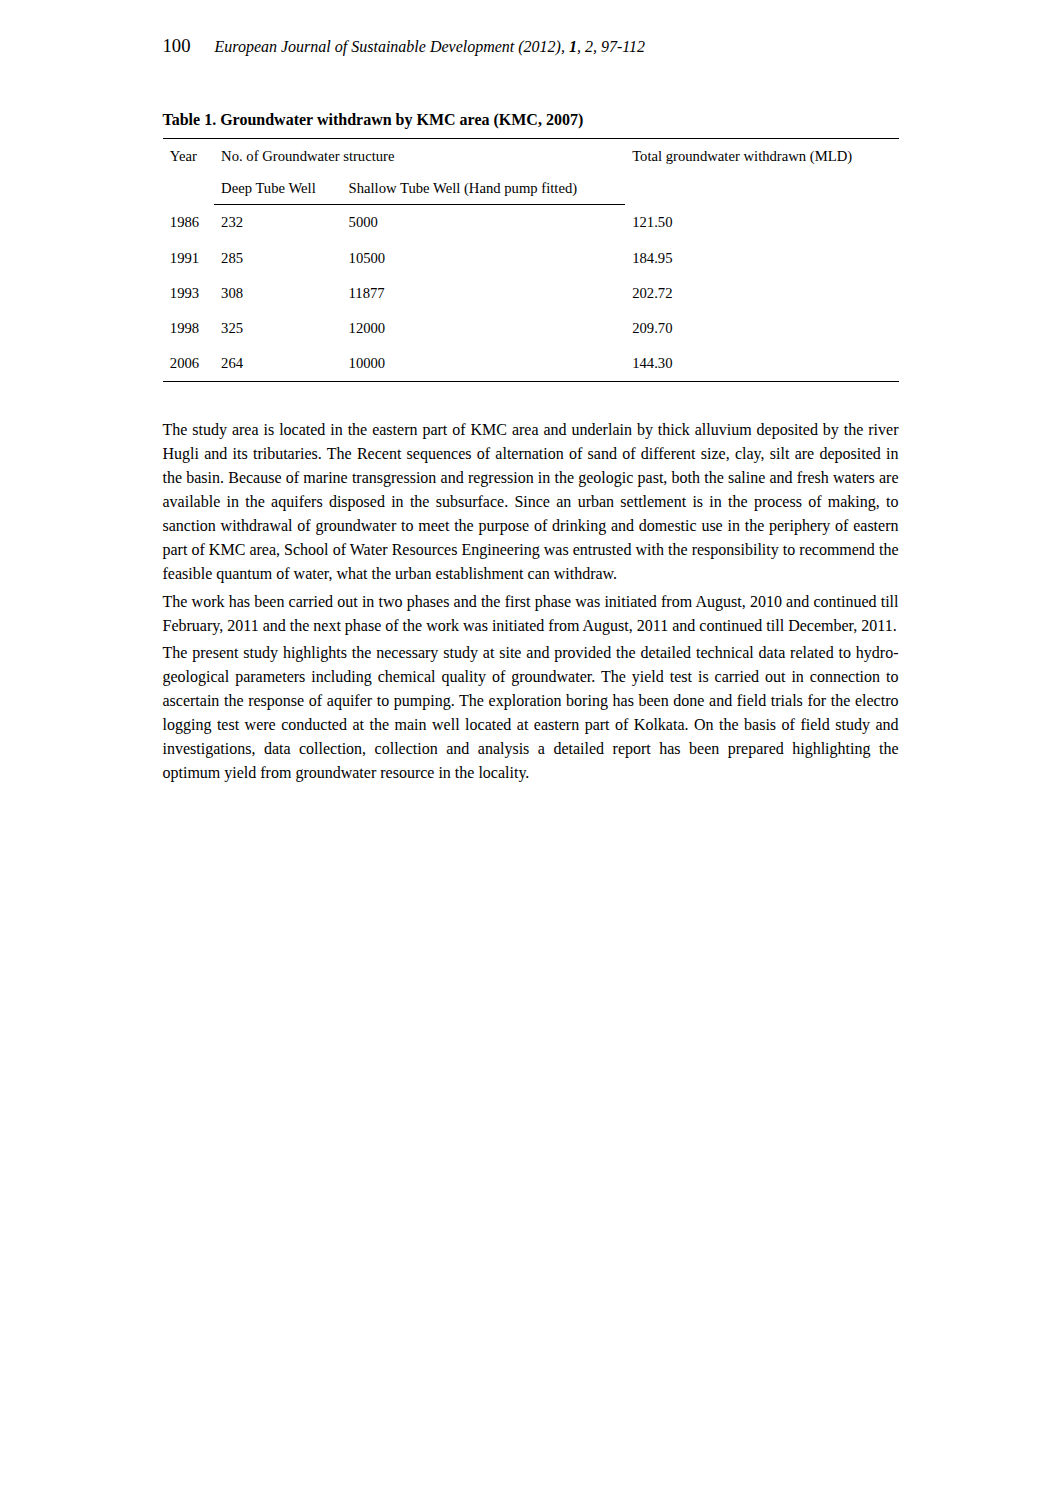100 European Journal of Sustainable Development (2012), 1, 2, 97-112
Table 1. Groundwater withdrawn by KMC area (KMC, 2007)
| Year | No. of Groundwater structure | Total groundwater withdrawn (MLD) |
| --- | --- | --- |
| Deep Tube Well | Shallow Tube Well (Hand pump fitted) |
| 1986 | 232 | 5000 | 121.50 |
| 1991 | 285 | 10500 | 184.95 |
| 1993 | 308 | 11877 | 202.72 |
| 1998 | 325 | 12000 | 209.70 |
| 2006 | 264 | 10000 | 144.30 |
The study area is located in the eastern part of KMC area and underlain by thick alluvium deposited by the river Hugli and its tributaries. The Recent sequences of alternation of sand of different size, clay, silt are deposited in the basin. Because of marine transgression and regression in the geologic past, both the saline and fresh waters are available in the aquifers disposed in the subsurface. Since an urban settlement is in the process of making, to sanction withdrawal of groundwater to meet the purpose of drinking and domestic use in the periphery of eastern part of KMC area, School of Water Resources Engineering was entrusted with the responsibility to recommend the feasible quantum of water, what the urban establishment can withdraw.
The work has been carried out in two phases and the first phase was initiated from August, 2010 and continued till February, 2011 and the next phase of the work was initiated from August, 2011 and continued till December, 2011.
The present study highlights the necessary study at site and provided the detailed technical data related to hydro-geological parameters including chemical quality of groundwater. The yield test is carried out in connection to ascertain the response of aquifer to pumping. The exploration boring has been done and field trials for the electro logging test were conducted at the main well located at eastern part of Kolkata. On the basis of field study and investigations, data collection, collection and analysis a detailed report has been prepared highlighting the optimum yield from groundwater resource in the locality.